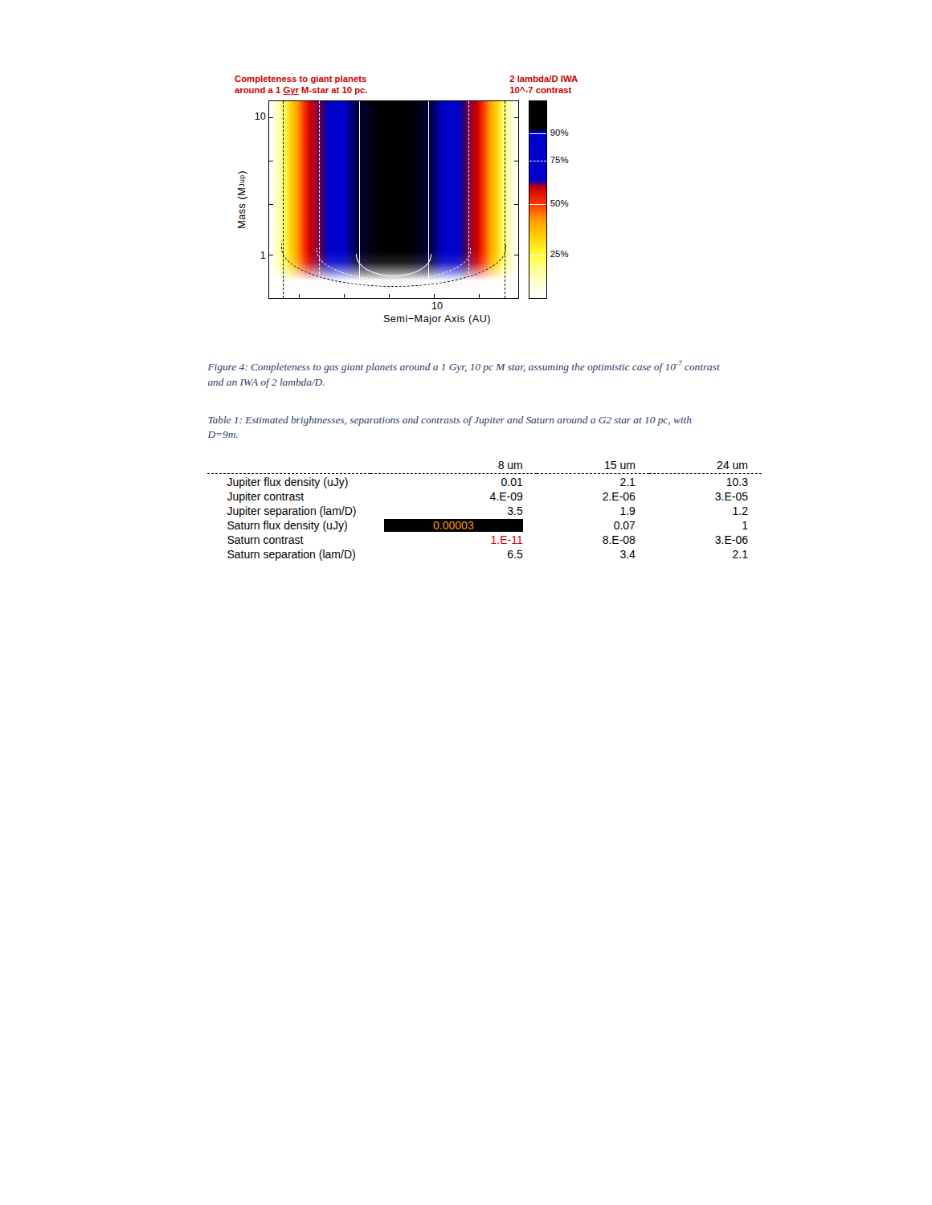Completeness to giant planets
around a 1 Gyr M-star at 10 pc.
2 lambda/D IWA
10^-7 contrast
Mass (MJup)
10 1
90% 75% 50% 25%
10 Semi−Major Axis (AU)
Figure 4: Completeness to gas giant planets around a 1 Gyr, 10 pc M star, assuming the optimistic case of 10-7 contrast and an IWA of 2 lambda/D.
Table 1: Estimated brightnesses, separations and contrasts of Jupiter and Saturn around a G2 star at 10 pc, with D=9m.
| | 8 um | 15 um | 24 um |
| --- | --- | --- | --- |
| Jupiter flux density (uJy) | 0.01 | 2.1 | 10.3 |
| Jupiter contrast | 4.E-09 | 2.E-06 | 3.E-05 |
| Jupiter separation (lam/D) | 3.5 | 1.9 | 1.2 |
| Saturn flux density (uJy) | 0.00003 | 0.07 | 1 |
| Saturn contrast | 1.E-11 | 8.E-08 | 3.E-06 |
| Saturn separation (lam/D) | 6.5 | 3.4 | 2.1 |